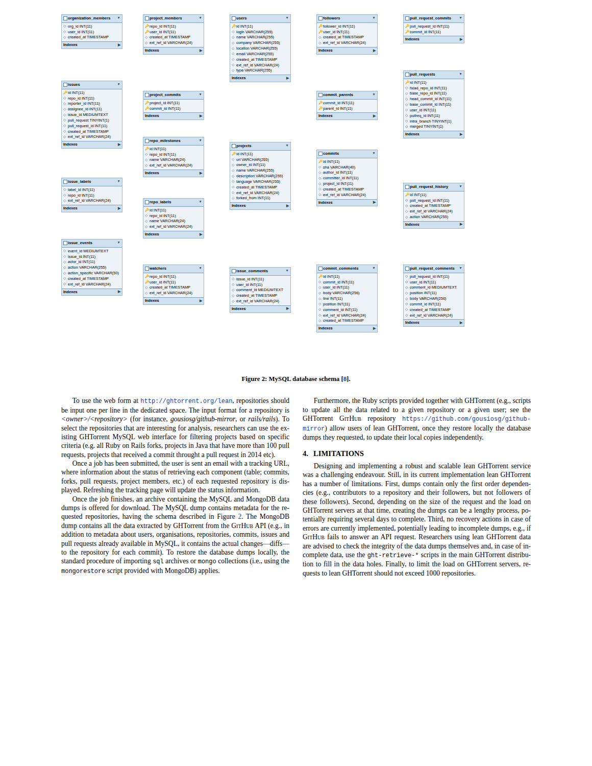organization_members
org_id INT(11)
user_id INT(11)
created_at TIMESTAMP
Indexes
project_members
repo_id INT(11)
user_id INT(11)
created_at TIMESTAMP
ext_ref_id VARCHAR(24)
Indexes
users
id INT(11)
login VARCHAR(255)
name VARCHAR(255)
company VARCHAR(255)
location VARCHAR(255)
email VARCHAR(255)
created_at TIMESTAMP
ext_ref_id VARCHAR(24)
type VARCHAR(255)
Indexes
followers
follower_id INT(11)
user_id INT(11)
created_at TIMESTAMP
ext_ref_id VARCHAR(24)
Indexes
pull_request_commits
pull_request_id INT(11)
commit_id INT(11)
Indexes
pull_requests
id INT(11)
head_repo_id INT(11)
base_repo_id INT(11)
head_commit_id INT(11)
base_commit_id INT(11)
user_id INT(11)
pullreq_id INT(11)
intra_branch TINYINT(1)
merged TINYINT(1)
Indexes
issues
id INT(11)
repo_id INT(11)
reporter_id INT(11)
assignee_id INT(11)
issue_id MEDIUMTEXT
pull_request TINYINT(1)
pull_request_id INT(11)
created_at TIMESTAMP
ext_ref_id VARCHAR(24)
Indexes
project_commits
project_id INT(11)
commit_id INT(11)
Indexes
commit_parents
commit_id INT(11)
parent_id INT(11)
Indexes
repo_milestones
id INT(11)
repo_id INT(11)
name VARCHAR(24)
ext_ref_id VARCHAR(24)
Indexes
projects
id INT(11)
url VARCHAR(255)
owner_id INT(11)
name VARCHAR(255)
description VARCHAR(255)
language VARCHAR(255)
created_at TIMESTAMP
ext_ref_id VARCHAR(24)
forked_from INT(11)
Indexes
commits
id INT(11)
sha VARCHAR(40)
author_id INT(11)
committer_id INT(11)
project_id INT(11)
created_at TIMESTAMP
ext_ref_id VARCHAR(24)
Indexes
pull_request_history
id INT(11)
pull_request_id INT(11)
created_at TIMESTAMP
ext_ref_id VARCHAR(24)
action VARCHAR(255)
Indexes
issue_labels
label_id INT(11)
repo_id INT(11)
ext_ref_id VARCHAR(24)
Indexes
repo_labels
id INT(11)
repo_id INT(11)
name VARCHAR(24)
ext_ref_id VARCHAR(24)
Indexes
issue_events
event_id MEDIUMTEXT
issue_id INT(11)
actor_id INT(11)
action VARCHAR(255)
action_specific VARCHAR(50)
created_at TIMESTAMP
ext_ref_id VARCHAR(24)
Indexes
watchers
repo_id INT(11)
user_id INT(11)
created_at TIMESTAMP
ext_ref_id VARCHAR(24)
Indexes
issue_comments
issue_id INT(11)
user_id INT(11)
comment_id MEDIUMTEXT
created_at TIMESTAMP
ext_ref_id VARCHAR(24)
Indexes
commit_comments
id INT(11)
commit_id INT(11)
user_id INT(11)
body VARCHAR(256)
line INT(11)
position INT(11)
comment_id INT(11)
ext_ref_id VARCHAR(24)
created_at TIMESTAMP
Indexes
pull_request_comments
pull_request_id INT(11)
user_id INT(11)
comment_id MEDIUMTEXT
position INT(11)
body VARCHAR(256)
commit_id INT(11)
created_at TIMESTAMP
ext_ref_id VARCHAR(24)
Indexes
Figure 2: MySQL database schema [8].
To use the web form at http://ghtorrent.org/lean, repositories should be input one per line in the dedicated space. The input format for a repository is <owner>/<repository> (for instance, gousiosg/github-mirror, or rails/rails). To select the repositories that are interesting for analysis, researchers can use the existing GHTorrent MySQL web interface for filtering projects based on specific criteria (e.g. all Ruby on Rails forks, projects in Java that have more than 100 pull requests, projects that received a commit throught a pull request in 2014 etc).
Once a job has been submitted, the user is sent an email with a tracking URL, where information about the status of retrieving each component (table; commits, forks, pull requests, project members, etc.) of each requested repository is displayed. Refreshing the tracking page will update the status information.
Once the job finishes, an archive containing the MySQL and MongoDB data dumps is offered for download. The MySQL dump contains metadata for the requested repositories, having the schema described in Figure 2. The MongoDB dump contains all the data extracted by GHTorrent from the GitHub API (e.g., in addition to metadata about users, organisations, repositories, commits, issues and pull requests already available in MySQL, it contains the actual changes—diffs—to the repository for each commit). To restore the database dumps locally, the standard procedure of importing sql archives or mongo collections (i.e., using the mongorestore script provided with MongoDB) applies.
Furthermore, the Ruby scripts provided together with GHTorrent (e.g., scripts to update all the data related to a given repository or a given user; see the GHTorrent GitHub repository https://github.com/gousiosg/github-mirror) allow users of lean GHTorrent, once they restore locally the database dumps they requested, to update their local copies independently.
4. LIMITATIONS
Designing and implementing a robust and scalable lean GHTorrent service was a challenging endeavour. Still, in its current implementation lean GHTorrent has a number of limitations. First, dumps contain only the first order dependencies (e.g., contributors to a repository and their followers, but not followers of these followers). Second, depending on the size of the request and the load on GHTorrent servers at that time, creating the dumps can be a lengthy process, potentially requiring several days to complete. Third, no recovery actions in case of errors are currently implemented, potentially leading to incomplete dumps, e.g., if GitHub fails to answer an API request. Researchers using lean GHTorrent data are advised to check the integrity of the data dumps themselves and, in case of incomplete data, use the ght-retrieve-* scripts in the main GHTorrent distribution to fill in the data holes. Finally, to limit the load on GHTorrent servers, requests to lean GHTorrent should not exceed 1000 repositories.